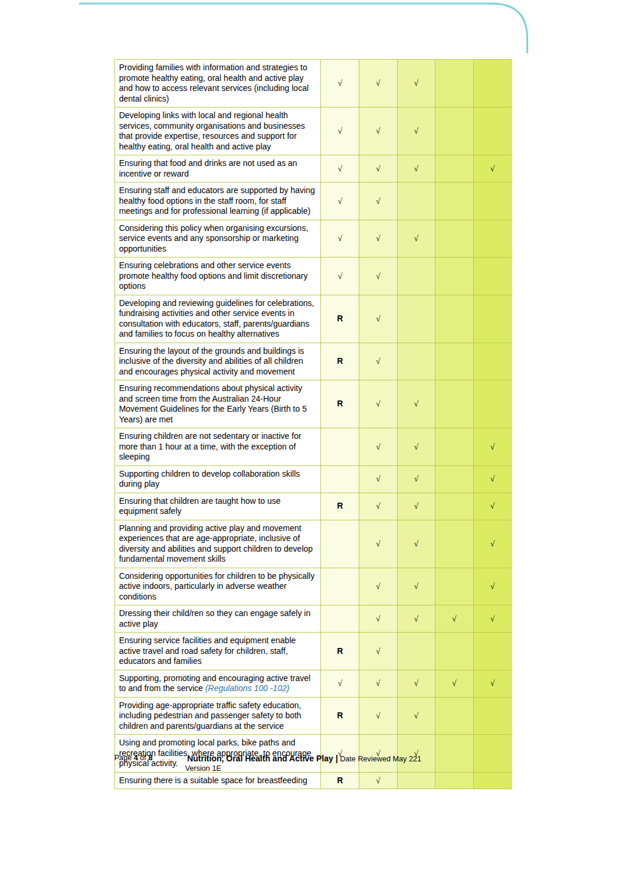| Providing families with information and strategies to promote healthy eating, oral health and active play and how to access relevant services (including local dental clinics) | √ | √ | √ | | |
| Developing links with local and regional health services, community organisations and businesses that provide expertise, resources and support for healthy eating, oral health and active play | √ | √ | √ | | |
| Ensuring that food and drinks are not used as an incentive or reward | √ | √ | √ | | √ |
| Ensuring staff and educators are supported by having healthy food options in the staff room, for staff meetings and for professional learning (if applicable) | √ | √ | | | |
| Considering this policy when organising excursions, service events and any sponsorship or marketing opportunities | √ | √ | √ | | |
| Ensuring celebrations and other service events promote healthy food options and limit discretionary options | √ | √ | | | |
| Developing and reviewing guidelines for celebrations, fundraising activities and other service events in consultation with educators, staff, parents/guardians and families to focus on healthy alternatives | R | √ | | | |
| Ensuring the layout of the grounds and buildings is inclusive of the diversity and abilities of all children and encourages physical activity and movement | R | √ | | | |
| Ensuring recommendations about physical activity and screen time from the Australian 24-Hour Movement Guidelines for the Early Years (Birth to 5 Years) are met | R | √ | √ | | |
| Ensuring children are not sedentary or inactive for more than 1 hour at a time, with the exception of sleeping | | √ | √ | | √ |
| Supporting children to develop collaboration skills during play | | √ | √ | | √ |
| Ensuring that children are taught how to use equipment safely | R | √ | √ | | √ |
| Planning and providing active play and movement experiences that are age-appropriate, inclusive of diversity and abilities and support children to develop fundamental movement skills | | √ | √ | | √ |
| Considering opportunities for children to be physically active indoors, particularly in adverse weather conditions | | √ | √ | | √ |
| Dressing their child/ren so they can engage safely in active play | | √ | √ | √ | √ |
| Ensuring service facilities and equipment enable active travel and road safety for children, staff, educators and families | R | √ | | | |
| Supporting, promoting and encouraging active travel to and from the service (Regulations 100 -102) | √ | √ | √ | √ | √ |
| Providing age-appropriate traffic safety education, including pedestrian and passenger safety to both children and parents/guardians at the service | R | √ | √ | | |
| Using and promoting local parks, bike paths and recreation facilities, where appropriate, to encourage physical activity. | √ | √ | √ | | |
| Ensuring there is a suitable space for breastfeeding | R | √ | | | |
Page 4 of 8 Nutrition, Oral Health and Active Play | Date Reviewed May 221
Version 1E